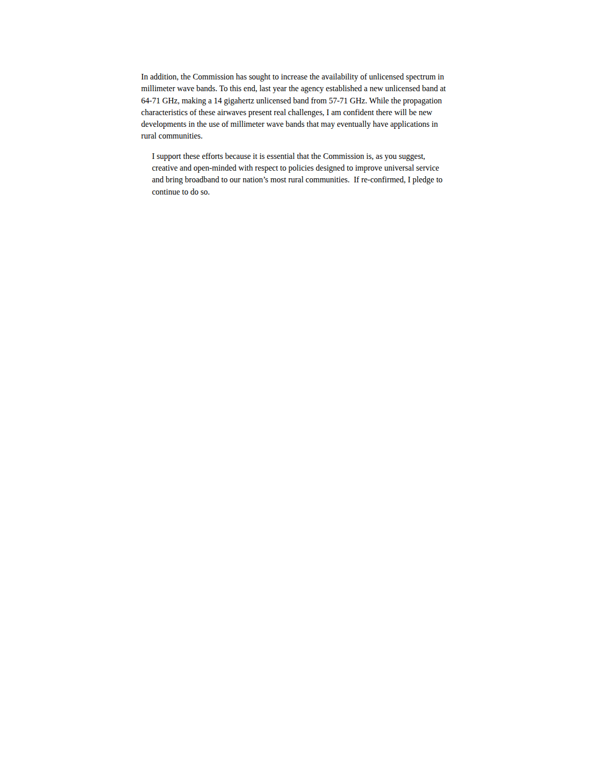In addition, the Commission has sought to increase the availability of unlicensed spectrum in millimeter wave bands. To this end, last year the agency established a new unlicensed band at 64-71 GHz, making a 14 gigahertz unlicensed band from 57-71 GHz. While the propagation characteristics of these airwaves present real challenges, I am confident there will be new developments in the use of millimeter wave bands that may eventually have applications in rural communities.
I support these efforts because it is essential that the Commission is, as you suggest, creative and open-minded with respect to policies designed to improve universal service and bring broadband to our nation’s most rural communities. If re-confirmed, I pledge to continue to do so.